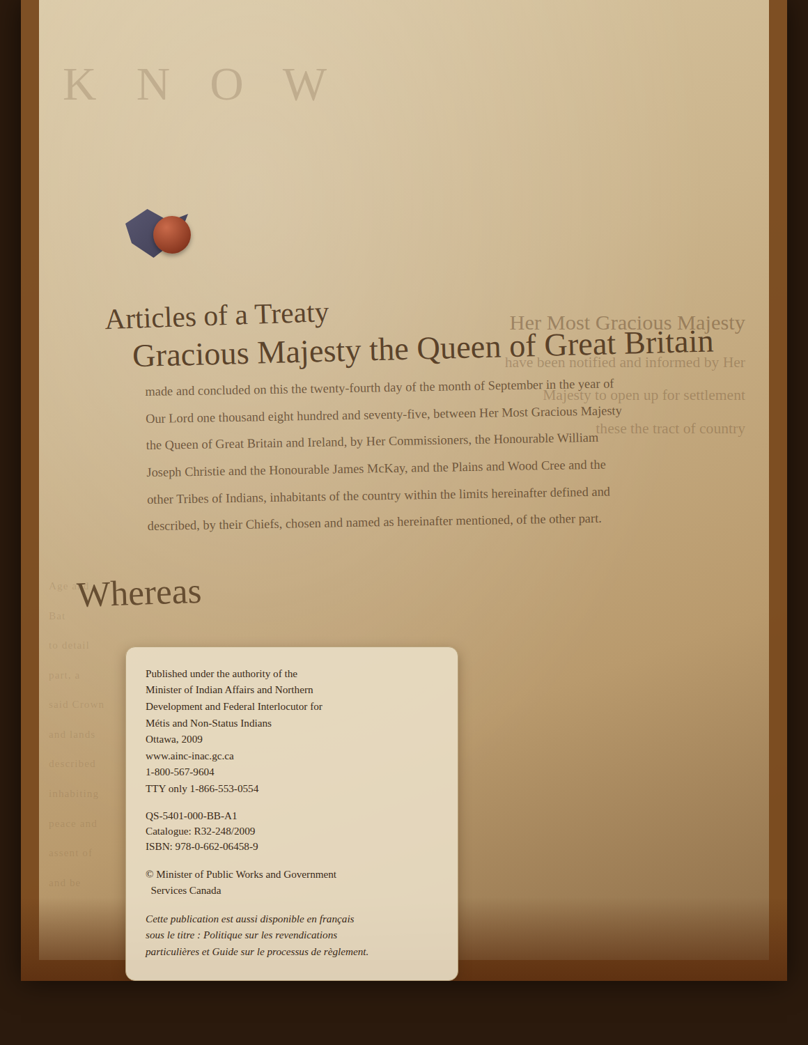K N O W
Age and
Bat
to detail
part, a
said Crown
and lands
described
inhabiting
peace and
assent of
and be
Her Most Gracious Majesty
have been notified and informed by Her
Majesty to open up for settlement
these the tract of country
Articles of a Treaty
Gracious Majesty the Queen of Great Britain
made and concluded on this the twenty-fourth day of the month of September in the year of Our Lord one thousand eight hundred and seventy-five, between Her Most Gracious Majesty the Queen of Great Britain and Ireland, by Her Commissioners, the Honourable William Joseph Christie and the Honourable James McKay, and the Plains and Wood Cree and the other Tribes of Indians, inhabitants of the country within the limits hereinafter defined and described, by their Chiefs, chosen and named as hereinafter mentioned, of the other part.
Whereas
Published under the authority of the
Minister of Indian Affairs and Northern
Development and Federal Interlocutor for
Métis and Non-Status Indians
Ottawa, 2009
www.ainc-inac.gc.ca
1-800-567-9604
TTY only 1-866-553-0554
QS-5401-000-BB-A1
Catalogue: R32-248/2009
ISBN: 978-0-662-06458-9
© Minister of Public Works and Government
Services Canada
Cette publication est aussi disponible en français
sous le titre : Politique sur les revendications
particulières et Guide sur le processus de règlement.